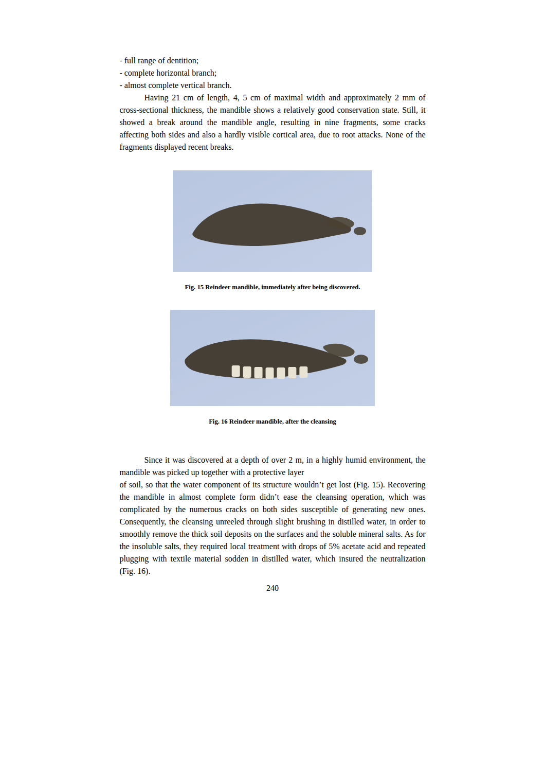- full range of dentition;
- complete horizontal branch;
- almost complete vertical branch.
Having 21 cm of length, 4, 5 cm of maximal width and approximately 2 mm of cross-sectional thickness, the mandible shows a relatively good conservation state. Still, it showed a break around the mandible angle, resulting in nine fragments, some cracks affecting both sides and also a hardly visible cortical area, due to root attacks. None of the fragments displayed recent breaks.
Fig. 15 Reindeer mandible, immediately after being discovered.
Fig. 16 Reindeer mandible, after the cleansing
Since it was discovered at a depth of over 2 m, in a highly humid environment, the mandible was picked up together with a protective layer
of soil, so that the water component of its structure wouldn’t get lost (Fig. 15). Recovering the mandible in almost complete form didn’t ease the cleansing operation, which was complicated by the numerous cracks on both sides susceptible of generating new ones. Consequently, the cleansing unreeled through slight brushing in distilled water, in order to smoothly remove the thick soil deposits on the surfaces and the soluble mineral salts. As for the insoluble salts, they required local treatment with drops of 5% acetate acid and repeated plugging with textile material sodden in distilled water, which insured the neutralization (Fig. 16).
240